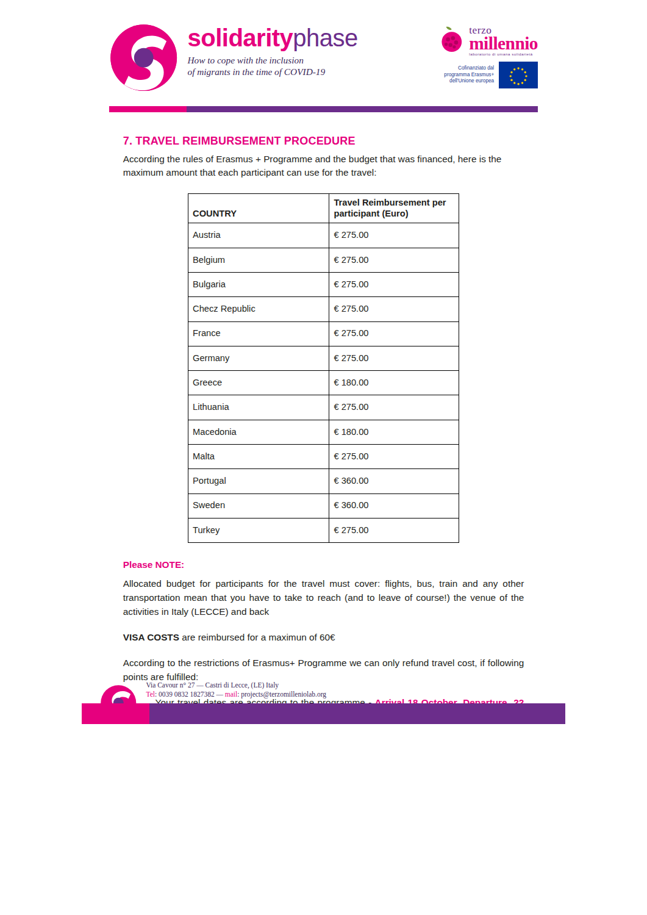solidarity phase
How to cope with the inclusion
of migrants in the time of COVID-19
terzo
millennio
laboratorio di umana solidarietà
Cofinanziato dal
programma Erasmus+
dell'Unione europea
7. TRAVEL REIMBURSEMENT PROCEDURE
According the rules of Erasmus + Programme and the budget that was financed, here is the maximum amount that each participant can use for the travel:
| COUNTRY | Travel Reimbursement per participant (Euro) |
| --- | --- |
| Austria | € 275.00 |
| Belgium | € 275.00 |
| Bulgaria | € 275.00 |
| Checz Republic | € 275.00 |
| France | € 275.00 |
| Germany | € 275.00 |
| Greece | € 180.00 |
| Lithuania | € 275.00 |
| Macedonia | € 180.00 |
| Malta | € 275.00 |
| Portugal | € 360.00 |
| Sweden | € 360.00 |
| Turkey | € 275.00 |
Please NOTE:
Allocated budget for participants for the travel must cover: flights, bus, train and any other transportation mean that you have to take to reach (and to leave of course!) the venue of the activities in Italy (LECCE) and back
VISA COSTS are reimbursed for a maximun of 60€
According to the restrictions of Erasmus+ Programme we can only refund travel cost, if following points are fulfilled:
Your travel dates are according to the programme - Arrival 18 October, Departure 22 October.
Via Cavour n° 27 — Castri di Lecce, (LE) Italy
Tel: 0039 0832 1827382 — mail: projects@terzomilleniolab.org